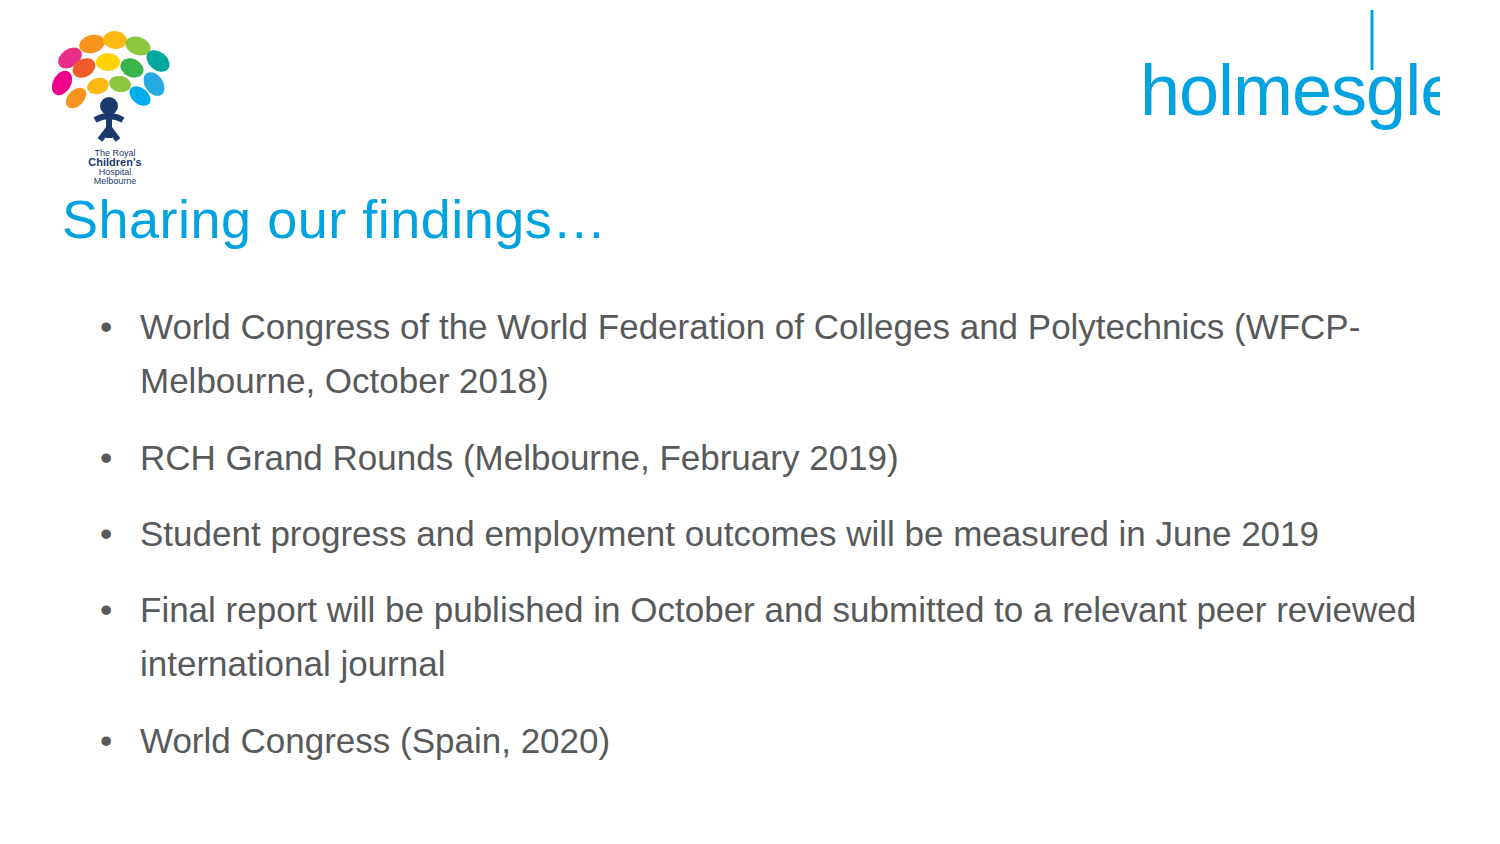The Royal Children's Hospital Melbourne holmesglen
Sharing our findings…
World Congress of the World Federation of Colleges and Polytechnics (WFCP-Melbourne, October 2018)
RCH Grand Rounds (Melbourne, February 2019)
Student progress and employment outcomes will be measured in June 2019
Final report will be published in October and submitted to a relevant peer reviewed international journal
World Congress (Spain, 2020)